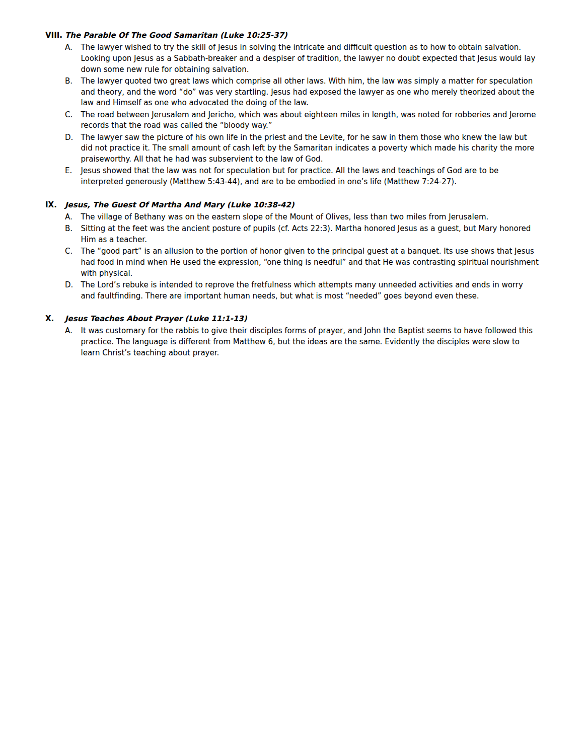VIII. The Parable Of The Good Samaritan (Luke 10:25-37)
A. The lawyer wished to try the skill of Jesus in solving the intricate and difficult question as to how to obtain salvation. Looking upon Jesus as a Sabbath-breaker and a despiser of tradition, the lawyer no doubt expected that Jesus would lay down some new rule for obtaining salvation.
B. The lawyer quoted two great laws which comprise all other laws. With him, the law was simply a matter for speculation and theory, and the word “do” was very startling. Jesus had exposed the lawyer as one who merely theorized about the law and Himself as one who advocated the doing of the law.
C. The road between Jerusalem and Jericho, which was about eighteen miles in length, was noted for robberies and Jerome records that the road was called the “bloody way.”
D. The lawyer saw the picture of his own life in the priest and the Levite, for he saw in them those who knew the law but did not practice it. The small amount of cash left by the Samaritan indicates a poverty which made his charity the more praiseworthy. All that he had was subservient to the law of God.
E. Jesus showed that the law was not for speculation but for practice. All the laws and teachings of God are to be interpreted generously (Matthew 5:43-44), and are to be embodied in one’s life (Matthew 7:24-27).
IX. Jesus, The Guest Of Martha And Mary (Luke 10:38-42)
A. The village of Bethany was on the eastern slope of the Mount of Olives, less than two miles from Jerusalem.
B. Sitting at the feet was the ancient posture of pupils (cf. Acts 22:3). Martha honored Jesus as a guest, but Mary honored Him as a teacher.
C. The “good part” is an allusion to the portion of honor given to the principal guest at a banquet. Its use shows that Jesus had food in mind when He used the expression, “one thing is needful” and that He was contrasting spiritual nourishment with physical.
D. The Lord’s rebuke is intended to reprove the fretfulness which attempts many unneeded activities and ends in worry and faultfinding. There are important human needs, but what is most “needed” goes beyond even these.
X. Jesus Teaches About Prayer (Luke 11:1-13)
A. It was customary for the rabbis to give their disciples forms of prayer, and John the Baptist seems to have followed this practice. The language is different from Matthew 6, but the ideas are the same. Evidently the disciples were slow to learn Christ’s teaching about prayer.